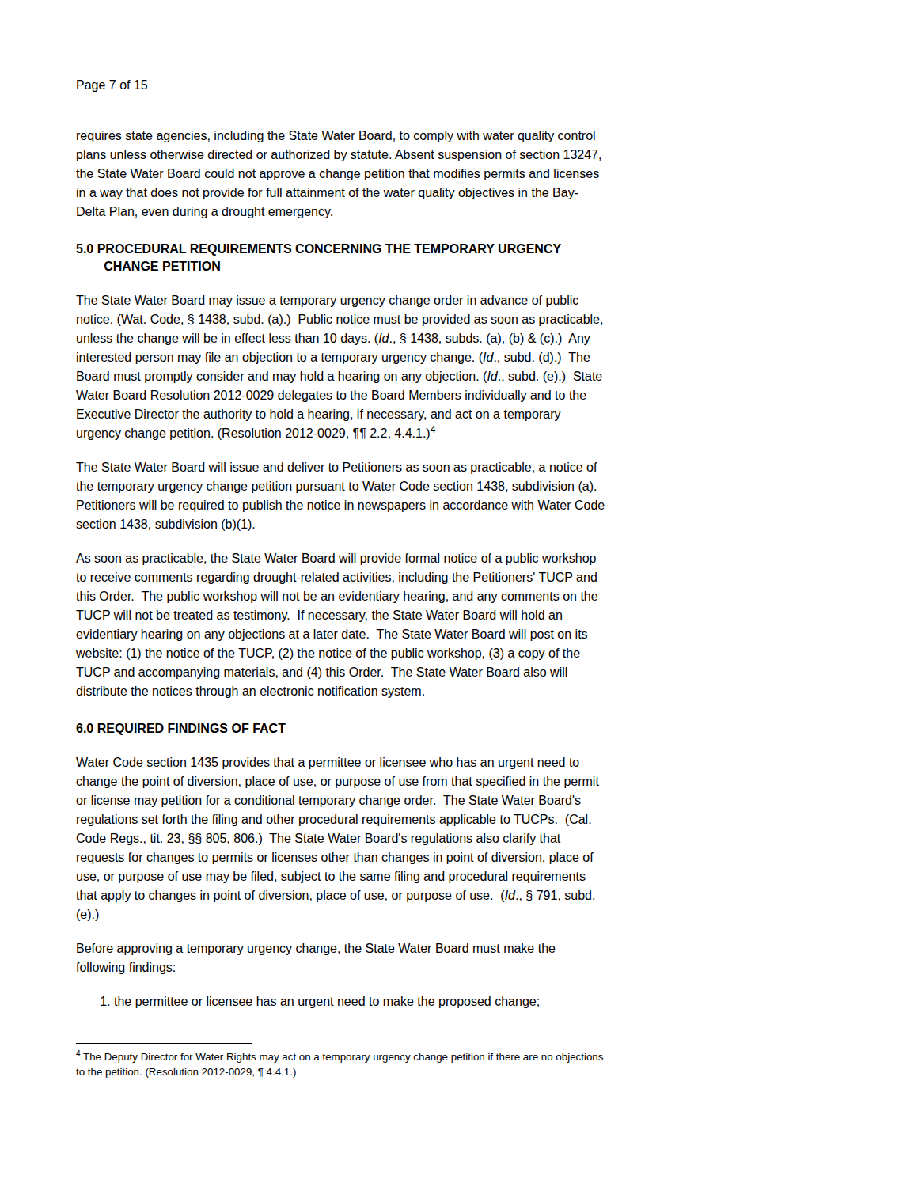Page 7 of 15
requires state agencies, including the State Water Board, to comply with water quality control plans unless otherwise directed or authorized by statute. Absent suspension of section 13247, the State Water Board could not approve a change petition that modifies permits and licenses in a way that does not provide for full attainment of the water quality objectives in the Bay-Delta Plan, even during a drought emergency.
5.0 PROCEDURAL REQUIREMENTS CONCERNING THE TEMPORARY URGENCYCHANGE PETITION
The State Water Board may issue a temporary urgency change order in advance of public notice. (Wat. Code, § 1438, subd. (a).) Public notice must be provided as soon as practicable, unless the change will be in effect less than 10 days. (Id., § 1438, subds. (a), (b) & (c).) Any interested person may file an objection to a temporary urgency change. (Id., subd. (d).) The Board must promptly consider and may hold a hearing on any objection. (Id., subd. (e).) State Water Board Resolution 2012-0029 delegates to the Board Members individually and to the Executive Director the authority to hold a hearing, if necessary, and act on a temporary urgency change petition. (Resolution 2012-0029, ¶¶ 2.2, 4.4.1.)4
The State Water Board will issue and deliver to Petitioners as soon as practicable, a notice of the temporary urgency change petition pursuant to Water Code section 1438, subdivision (a). Petitioners will be required to publish the notice in newspapers in accordance with Water Code section 1438, subdivision (b)(1).
As soon as practicable, the State Water Board will provide formal notice of a public workshop to receive comments regarding drought-related activities, including the Petitioners' TUCP and this Order. The public workshop will not be an evidentiary hearing, and any comments on the TUCP will not be treated as testimony. If necessary, the State Water Board will hold an evidentiary hearing on any objections at a later date. The State Water Board will post on its website: (1) the notice of the TUCP, (2) the notice of the public workshop, (3) a copy of the TUCP and accompanying materials, and (4) this Order. The State Water Board also will distribute the notices through an electronic notification system.
6.0 REQUIRED FINDINGS OF FACT
Water Code section 1435 provides that a permittee or licensee who has an urgent need to change the point of diversion, place of use, or purpose of use from that specified in the permit or license may petition for a conditional temporary change order. The State Water Board's regulations set forth the filing and other procedural requirements applicable to TUCPs. (Cal. Code Regs., tit. 23, §§ 805, 806.) The State Water Board's regulations also clarify that requests for changes to permits or licenses other than changes in point of diversion, place of use, or purpose of use may be filed, subject to the same filing and procedural requirements that apply to changes in point of diversion, place of use, or purpose of use. (Id., § 791, subd. (e).)
Before approving a temporary urgency change, the State Water Board must make the following findings:
the permittee or licensee has an urgent need to make the proposed change;
4 The Deputy Director for Water Rights may act on a temporary urgency change petition if there are no objections to the petition. (Resolution 2012-0029, ¶ 4.4.1.)